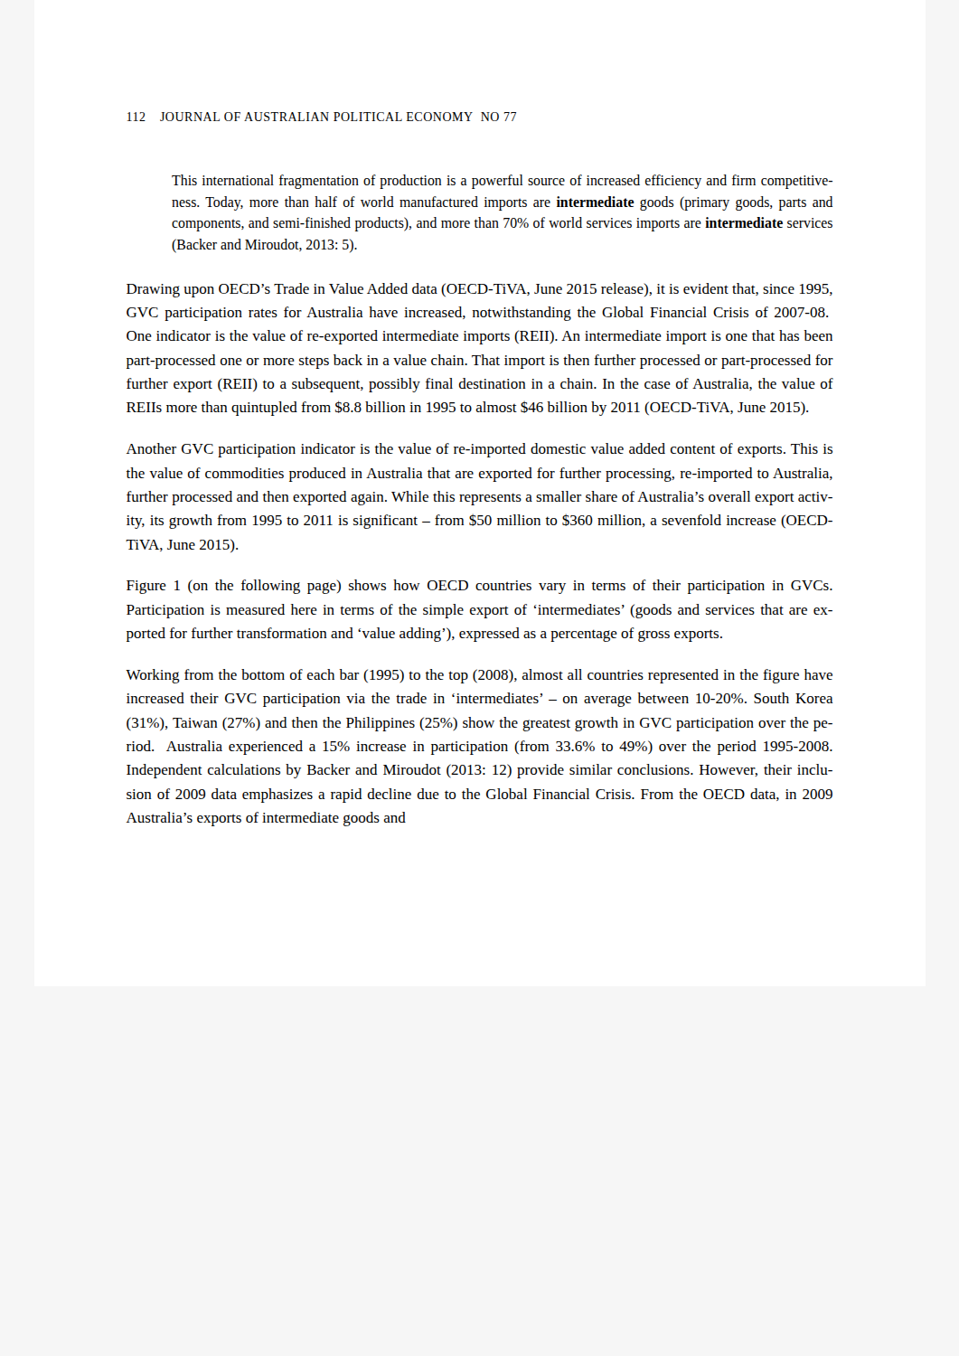112 Journal of Australian Political Economy No 77
This international fragmentation of production is a powerful source of increased efficiency and firm competitiveness. Today, more than half of world manufactured imports are intermediate goods (primary goods, parts and components, and semi-finished products), and more than 70% of world services imports are intermediate services (Backer and Miroudot, 2013: 5).
Drawing upon OECD’s Trade in Value Added data (OECD-TiVA, June 2015 release), it is evident that, since 1995, GVC participation rates for Australia have increased, notwithstanding the Global Financial Crisis of 2007-08. One indicator is the value of re-exported intermediate imports (REII). An intermediate import is one that has been part-processed one or more steps back in a value chain. That import is then further processed or part-processed for further export (REII) to a subsequent, possibly final destination in a chain. In the case of Australia, the value of REIIs more than quintupled from $8.8 billion in 1995 to almost $46 billion by 2011 (OECD-TiVA, June 2015).
Another GVC participation indicator is the value of re-imported domestic value added content of exports. This is the value of commodities produced in Australia that are exported for further processing, re-imported to Australia, further processed and then exported again. While this represents a smaller share of Australia’s overall export activity, its growth from 1995 to 2011 is significant – from $50 million to $360 million, a sevenfold increase (OECD-TiVA, June 2015).
Figure 1 (on the following page) shows how OECD countries vary in terms of their participation in GVCs. Participation is measured here in terms of the simple export of ‘intermediates’ (goods and services that are exported for further transformation and ‘value adding’), expressed as a percentage of gross exports.
Working from the bottom of each bar (1995) to the top (2008), almost all countries represented in the figure have increased their GVC participation via the trade in ‘intermediates’ – on average between 10-20%. South Korea (31%), Taiwan (27%) and then the Philippines (25%) show the greatest growth in GVC participation over the period. Australia experienced a 15% increase in participation (from 33.6% to 49%) over the period 1995-2008. Independent calculations by Backer and Miroudot (2013: 12) provide similar conclusions. However, their inclusion of 2009 data emphasizes a rapid decline due to the Global Financial Crisis. From the OECD data, in 2009 Australia’s exports of intermediate goods and